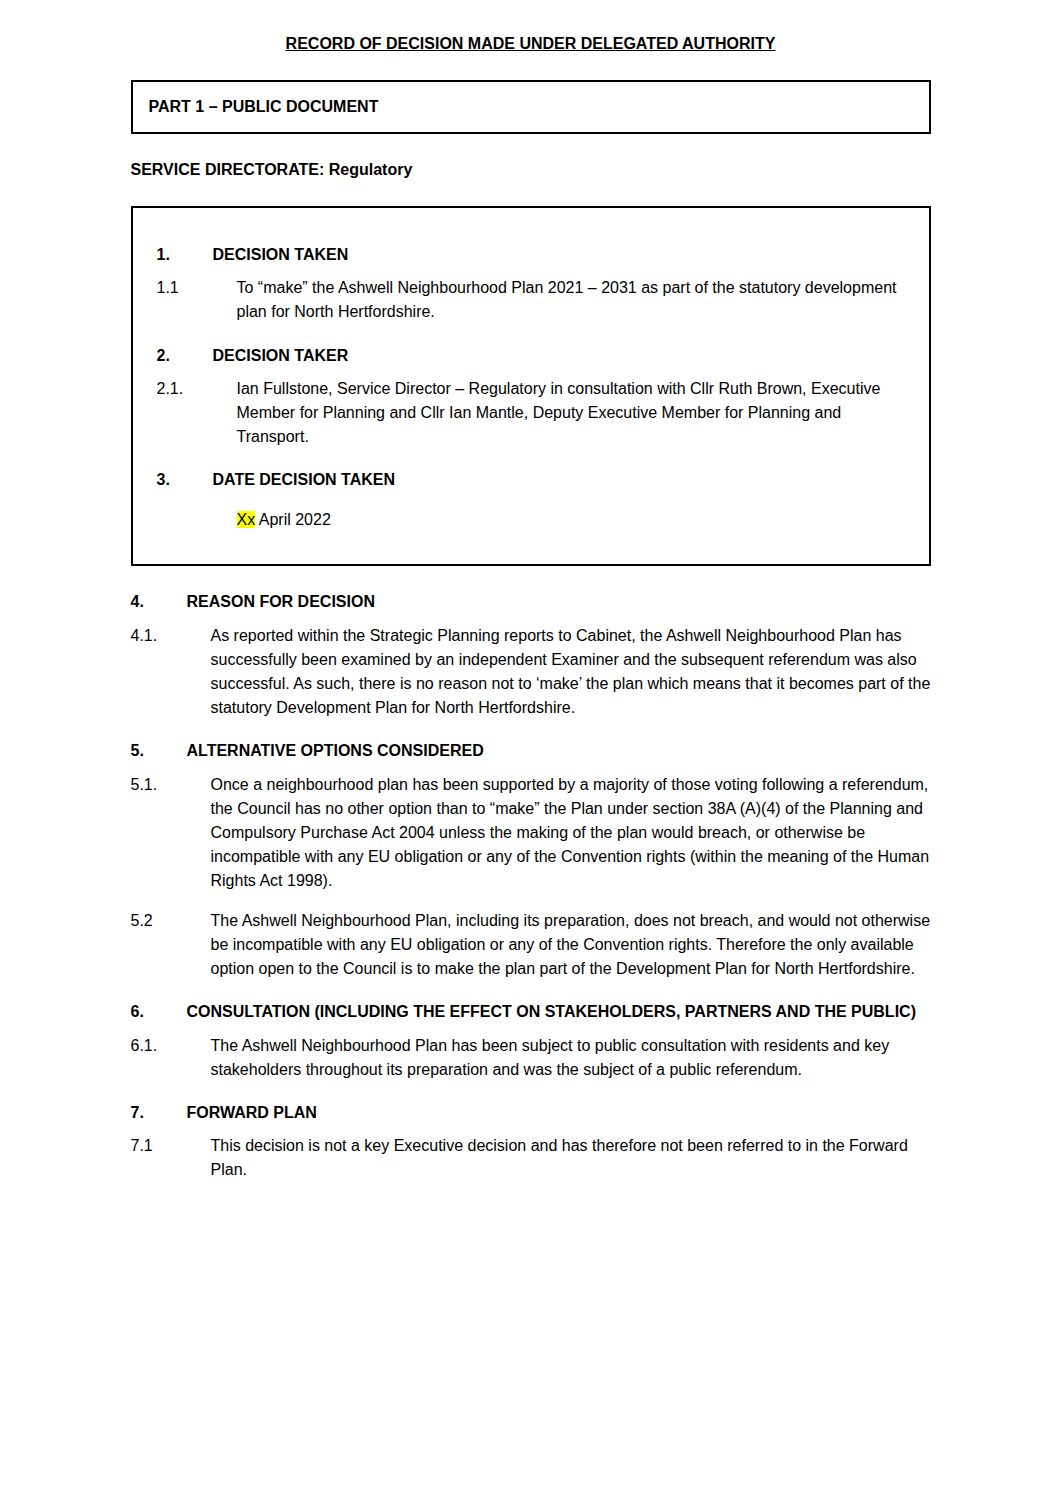RECORD OF DECISION MADE UNDER DELEGATED AUTHORITY
PART 1 – PUBLIC DOCUMENT
SERVICE DIRECTORATE: Regulatory
1. DECISION TAKEN
1.1
To “make” the Ashwell Neighbourhood Plan 2021 – 2031 as part of the statutory development plan for North Hertfordshire.
2. DECISION TAKER
2.1.
Ian Fullstone, Service Director – Regulatory in consultation with Cllr Ruth Brown, Executive Member for Planning and Cllr Ian Mantle, Deputy Executive Member for Planning and Transport.
3. DATE DECISION TAKEN
Xx April 2022
4. REASON FOR DECISION
4.1.
As reported within the Strategic Planning reports to Cabinet, the Ashwell Neighbourhood Plan has successfully been examined by an independent Examiner and the subsequent referendum was also successful. As such, there is no reason not to ‘make’ the plan which means that it becomes part of the statutory Development Plan for North Hertfordshire.
5. ALTERNATIVE OPTIONS CONSIDERED
5.1.
Once a neighbourhood plan has been supported by a majority of those voting following a referendum, the Council has no other option than to “make” the Plan under section 38A (A)(4) of the Planning and Compulsory Purchase Act 2004 unless the making of the plan would breach, or otherwise be incompatible with any EU obligation or any of the Convention rights (within the meaning of the Human Rights Act 1998).
5.2
The Ashwell Neighbourhood Plan, including its preparation, does not breach, and would not otherwise be incompatible with any EU obligation or any of the Convention rights. Therefore the only available option open to the Council is to make the plan part of the Development Plan for North Hertfordshire.
6. CONSULTATION (INCLUDING THE EFFECT ON STAKEHOLDERS, PARTNERS AND THE PUBLIC)
6.1.
The Ashwell Neighbourhood Plan has been subject to public consultation with residents and key stakeholders throughout its preparation and was the subject of a public referendum.
7. FORWARD PLAN
7.1
This decision is not a key Executive decision and has therefore not been referred to in the Forward Plan.